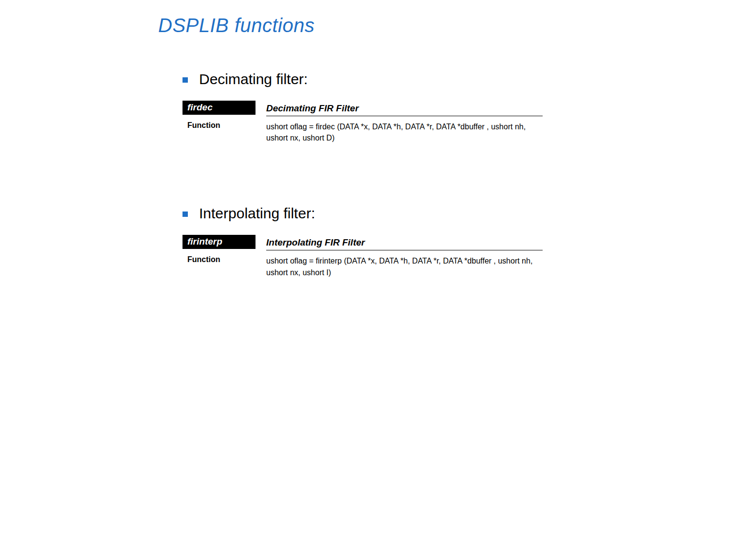DSPLIB functions
Decimating filter:
firdec
Decimating FIR Filter
Function
ushort oflag = firdec (DATA *x, DATA *h, DATA *r, DATA *dbuffer , ushort nh, ushort nx, ushort D)
Interpolating filter:
firinterp
Interpolating FIR Filter
Function
ushort oflag = firinterp (DATA *x, DATA *h, DATA *r, DATA *dbuffer , ushort nh, ushort nx, ushort I)